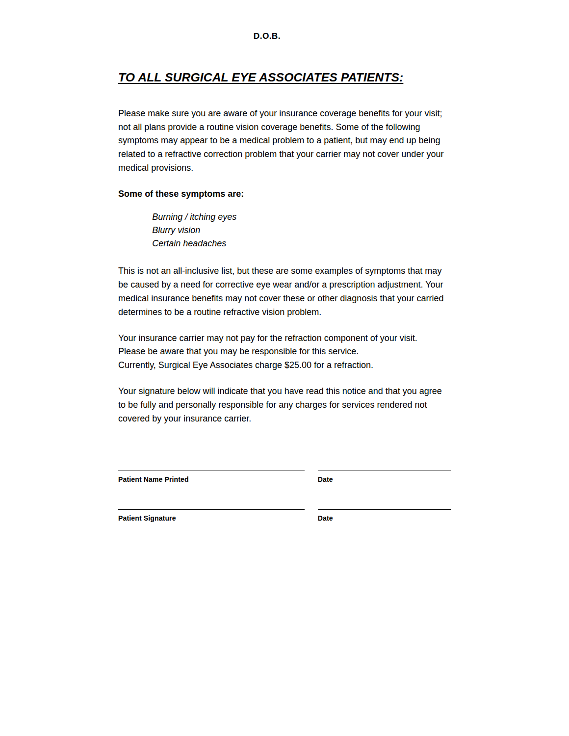D.O.B.
TO ALL SURGICAL EYE ASSOCIATES PATIENTS:
Please make sure you are aware of your insurance coverage benefits for your visit; not all plans provide a routine vision coverage benefits. Some of the following symptoms may appear to be a medical problem to a patient, but may end up being related to a refractive correction problem that your carrier may not cover under your medical provisions.
Some of these symptoms are:
Burning / itching eyes
Blurry vision
Certain headaches
This is not an all-inclusive list, but these are some examples of symptoms that may be caused by a need for corrective eye wear and/or a prescription adjustment. Your medical insurance benefits may not cover these or other diagnosis that your carried determines to be a routine refractive vision problem.
Your insurance carrier may not pay for the refraction component of your visit.
Please be aware that you may be responsible for this service.
Currently, Surgical Eye Associates charge $25.00 for a refraction.
Your signature below will indicate that you have read this notice and that you agree to be fully and personally responsible for any charges for services rendered not covered by your insurance carrier.
| Patient Name Printed | | Date |
| Patient Signature | | Date |